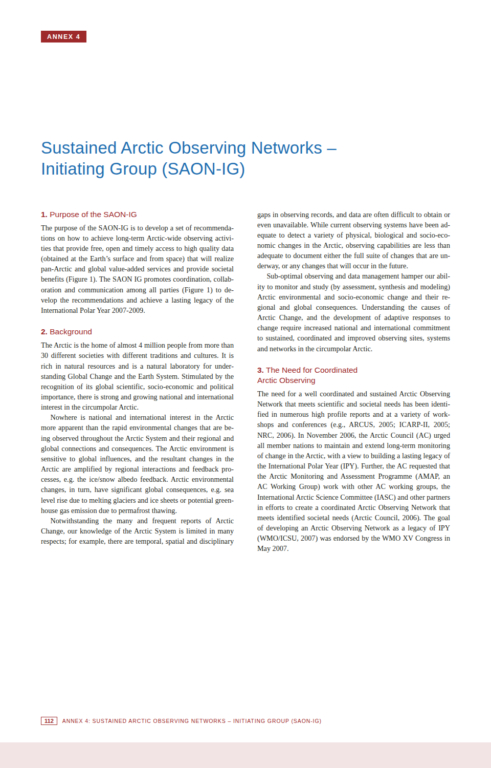Annex 4
Sustained Arctic Observing Networks –
Initiating Group (SAON-IG)
1. Purpose of the SAON-IG
The purpose of the SAON-IG is to develop a set of recommendations on how to achieve long-term Arctic-wide observing activities that provide free, open and timely access to high quality data (obtained at the Earth’s surface and from space) that will realize pan-Arctic and global value-added services and provide societal benefits (Figure 1). The SAON IG promotes coordination, collaboration and communication among all parties (Figure 1) to develop the recommendations and achieve a lasting legacy of the International Polar Year 2007-2009.
2. Background
The Arctic is the home of almost 4 million people from more than 30 different societies with different traditions and cultures. It is rich in natural resources and is a natural laboratory for understanding Global Change and the Earth System. Stimulated by the recognition of its global scientific, socio-economic and political importance, there is strong and growing national and international interest in the circumpolar Arctic.
Nowhere is national and international interest in the Arctic more apparent than the rapid environmental changes that are being observed throughout the Arctic System and their regional and global connections and consequences. The Arctic environment is sensitive to global influences, and the resultant changes in the Arctic are amplified by regional interactions and feedback processes, e.g. the ice/snow albedo feedback. Arctic environmental changes, in turn, have significant global consequences, e.g. sea level rise due to melting glaciers and ice sheets or potential greenhouse gas emission due to permafrost thawing.
Notwithstanding the many and frequent reports of Arctic Change, our knowledge of the Arctic System is limited in many respects; for example, there are temporal, spatial and disciplinary gaps in observing records, and data are often difficult to obtain or even unavailable. While current observing systems have been adequate to detect a variety of physical, biological and socio-economic changes in the Arctic, observing capabilities are less than adequate to document either the full suite of changes that are underway, or any changes that will occur in the future.
Sub-optimal observing and data management hamper our ability to monitor and study (by assessment, synthesis and modeling) Arctic environmental and socio-economic change and their regional and global consequences. Understanding the causes of Arctic Change, and the development of adaptive responses to change require increased national and international commitment to sustained, coordinated and improved observing sites, systems and networks in the circumpolar Arctic.
3. The Need for Coordinated
Arctic Observing
The need for a well coordinated and sustained Arctic Observing Network that meets scientific and societal needs has been identified in numerous high profile reports and at a variety of workshops and conferences (e.g., ARCUS, 2005; ICARP-II, 2005; NRC, 2006). In November 2006, the Arctic Council (AC) urged all member nations to maintain and extend long-term monitoring of change in the Arctic, with a view to building a lasting legacy of the International Polar Year (IPY). Further, the AC requested that the Arctic Monitoring and Assessment Programme (AMAP, an AC Working Group) work with other AC working groups, the International Arctic Science Committee (IASC) and other partners in efforts to create a coordinated Arctic Observing Network that meets identified societal needs (Arctic Council, 2006). The goal of developing an Arctic Observing Network as a legacy of IPY (WMO/ICSU, 2007) was endorsed by the WMO XV Congress in May 2007.
112 Annex 4: Sustained Arctic Observing Networks – Initiating Group (SAON-IG)